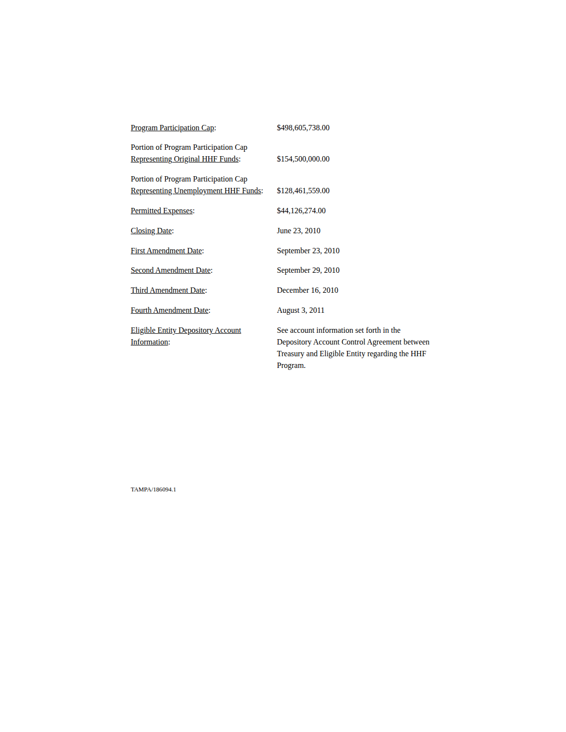| Program Participation Cap : | $498,605,738.00 |
| Portion of Program Participation Cap Representing Original HHF Funds : | $154,500,000.00 |
| Portion of Program Participation Cap Representing Unemployment HHF Funds : | $128,461,559.00 |
| Permitted Expenses : | $44,126,274.00 |
| Closing Date : | June 23, 2010 |
| First Amendment Date : | September 23, 2010 |
| Second Amendment Date : | September 29, 2010 |
| Third Amendment Date : | December 16, 2010 |
| Fourth Amendment Date : | August 3, 2011 |
| Eligible Entity Depository Account Information : | See account information set forth in the Depository Account Control Agreement between Treasury and Eligible Entity regarding the HHF Program. |
TAMPA/186094.1